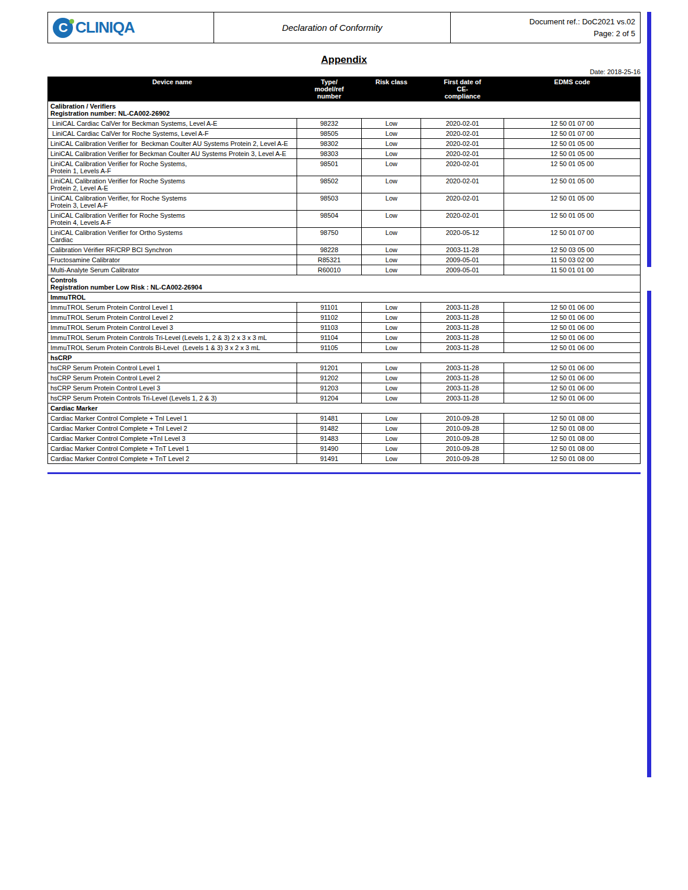| C CLINIQA | Declaration of Conformity | Document ref.: DoC2021 vs.02 Page: 2 of 5 |
Appendix
Date: 2018-25-16
| Device name | Type/ model/ref number | Risk class | First date of CE- compliance | EDMS code |
| --- | --- | --- | --- | --- |
| Calibration / Verifiers Registration number: NL-CA002-26902 |
| LiniCAL Cardiac CalVer for Beckman Systems, Level A-E | 98232 | Low | 2020-02-01 | 12 50 01 07 00 |
| LiniCAL Cardiac CalVer for Roche Systems, Level A-F | 98505 | Low | 2020-02-01 | 12 50 01 07 00 |
| LiniCAL Calibration Verifier for Beckman Coulter AU Systems Protein 2, Level A-E | 98302 | Low | 2020-02-01 | 12 50 01 05 00 |
| LiniCAL Calibration Verifier for Beckman Coulter AU Systems Protein 3, Level A-E | 98303 | Low | 2020-02-01 | 12 50 01 05 00 |
| LiniCAL Calibration Verifier for Roche Systems, Protein 1, Levels A-F | 98501 | Low | 2020-02-01 | 12 50 01 05 00 |
| LiniCAL Calibration Verifier for Roche Systems Protein 2, Level A-E | 98502 | Low | 2020-02-01 | 12 50 01 05 00 |
| LiniCAL Calibration Verifier, for Roche Systems Protein 3, Level A-F | 98503 | Low | 2020-02-01 | 12 50 01 05 00 |
| LiniCAL Calibration Verifier for Roche Systems Protein 4, Levels A-F | 98504 | Low | 2020-02-01 | 12 50 01 05 00 |
| LiniCAL Calibration Verifier for Ortho Systems Cardiac | 98750 | Low | 2020-05-12 | 12 50 01 07 00 |
| Calibration Vérifier RF/CRP BCI Synchron | 98228 | Low | 2003-11-28 | 12 50 03 05 00 |
| Fructosamine Calibrator | R85321 | Low | 2009-05-01 | 11 50 03 02 00 |
| Multi-Analyte Serum Calibrator | R60010 | Low | 2009-05-01 | 11 50 01 01 00 |
| Controls Registration number Low Risk : NL-CA002-26904 |
| ImmuTROL |
| ImmuTROL Serum Protein Control Level 1 | 91101 | Low | 2003-11-28 | 12 50 01 06 00 |
| ImmuTROL Serum Protein Control Level 2 | 91102 | Low | 2003-11-28 | 12 50 01 06 00 |
| ImmuTROL Serum Protein Control Level 3 | 91103 | Low | 2003-11-28 | 12 50 01 06 00 |
| ImmuTROL Serum Protein Controls Tri-Level (Levels 1, 2 & 3) 2 x 3 x 3 mL | 91104 | Low | 2003-11-28 | 12 50 01 06 00 |
| ImmuTROL Serum Protein Controls Bi-Level (Levels 1 & 3) 3 x 2 x 3 mL | 91105 | Low | 2003-11-28 | 12 50 01 06 00 |
| hsCRP |
| hsCRP Serum Protein Control Level 1 | 91201 | Low | 2003-11-28 | 12 50 01 06 00 |
| hsCRP Serum Protein Control Level 2 | 91202 | Low | 2003-11-28 | 12 50 01 06 00 |
| hsCRP Serum Protein Control Level 3 | 91203 | Low | 2003-11-28 | 12 50 01 06 00 |
| hsCRP Serum Protein Controls Tri-Level (Levels 1, 2 & 3) | 91204 | Low | 2003-11-28 | 12 50 01 06 00 |
| Cardiac Marker |
| Cardiac Marker Control Complete + TnI Level 1 | 91481 | Low | 2010-09-28 | 12 50 01 08 00 |
| Cardiac Marker Control Complete + TnI Level 2 | 91482 | Low | 2010-09-28 | 12 50 01 08 00 |
| Cardiac Marker Control Complete +TnI Level 3 | 91483 | Low | 2010-09-28 | 12 50 01 08 00 |
| Cardiac Marker Control Complete + TnT Level 1 | 91490 | Low | 2010-09-28 | 12 50 01 08 00 |
| Cardiac Marker Control Complete + TnT Level 2 | 91491 | Low | 2010-09-28 | 12 50 01 08 00 |